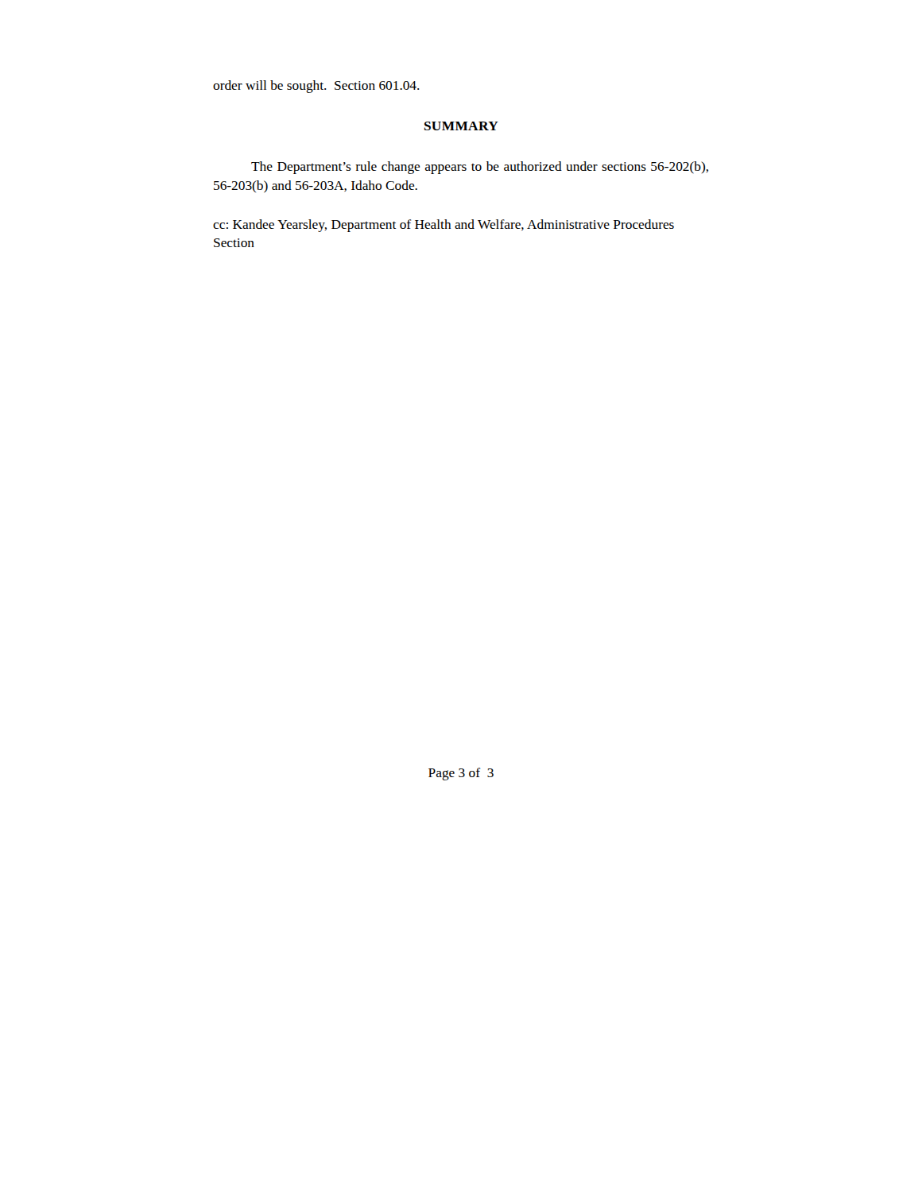order will be sought. Section 601.04.
SUMMARY
The Department’s rule change appears to be authorized under sections 56-202(b), 56-203(b) and 56-203A, Idaho Code.
cc: Kandee Yearsley, Department of Health and Welfare, Administrative Procedures Section
Page 3 of 3